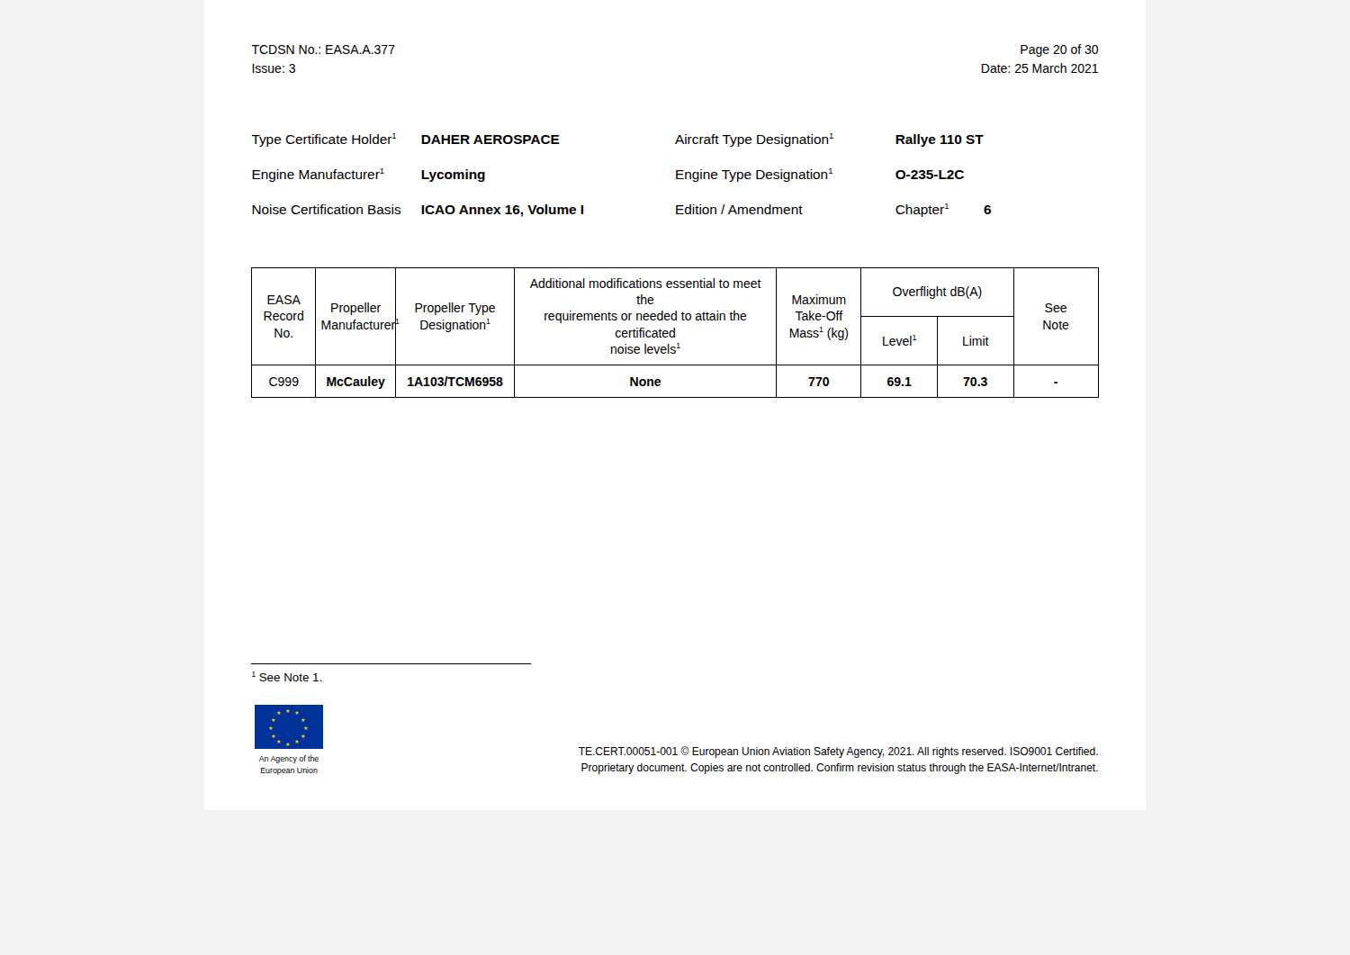TCDSN No.: EASA.A.377
Issue: 3
Page 20 of 30
Date: 25 March 2021
| Type Certificate Holder 1 | DAHER AEROSPACE | Aircraft Type Designation 1 | Rallye 110 ST |
| Engine Manufacturer 1 | Lycoming | Engine Type Designation 1 | O-235-L2C |
| Noise Certification Basis | ICAO Annex 16, Volume I | Edition / Amendment | Chapter 1 6 |
| EASA Record No. | Propeller Manufacturer 1 | Propeller Type Designation 1 | Additional modifications essential to meet the requirements or needed to attain the certificated noise levels 1 | Maximum Take-Off Mass 1 (kg) | Overflight dB(A) | See Note |
| --- | --- | --- | --- | --- | --- | --- |
| Level 1 | Limit |
| C999 | McCauley | 1A103/TCM6958 | None | 770 | 69.1 | 70.3 | - |
1 See Note 1.
★ ★ ★ ★ ★ ★ ★ ★ ★ ★ ★ ★ An Agency of the European Union
TE.CERT.00051-001 © European Union Aviation Safety Agency, 2021. All rights reserved. ISO9001 Certified.
Proprietary document. Copies are not controlled. Confirm revision status through the EASA-Internet/Intranet.